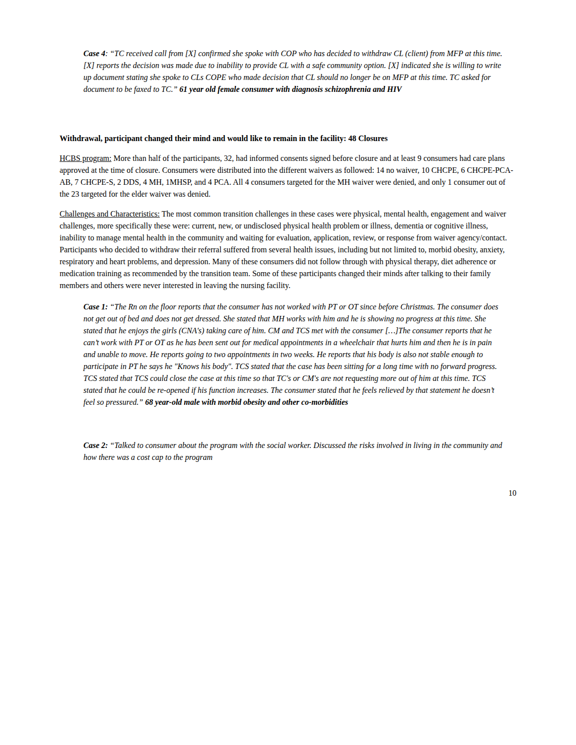Case 4: “TC received call from [X] confirmed she spoke with COP who has decided to withdraw CL (client) from MFP at this time. [X] reports the decision was made due to inability to provide CL with a safe community option. [X] indicated she is willing to write up document stating she spoke to CLs COPE who made decision that CL should no longer be on MFP at this time. TC asked for document to be faxed to TC.” 61 year old female consumer with diagnosis schizophrenia and HIV
Withdrawal, participant changed their mind and would like to remain in the facility: 48 Closures
HCBS program: More than half of the participants, 32, had informed consents signed before closure and at least 9 consumers had care plans approved at the time of closure. Consumers were distributed into the different waivers as followed: 14 no waiver, 10 CHCPE, 6 CHCPE-PCA-AB, 7 CHCPE-S, 2 DDS, 4 MH, 1MHSP, and 4 PCA. All 4 consumers targeted for the MH waiver were denied, and only 1 consumer out of the 23 targeted for the elder waiver was denied.
Challenges and Characteristics: The most common transition challenges in these cases were physical, mental health, engagement and waiver challenges, more specifically these were: current, new, or undisclosed physical health problem or illness, dementia or cognitive illness, inability to manage mental health in the community and waiting for evaluation, application, review, or response from waiver agency/contact. Participants who decided to withdraw their referral suffered from several health issues, including but not limited to, morbid obesity, anxiety, respiratory and heart problems, and depression. Many of these consumers did not follow through with physical therapy, diet adherence or medication training as recommended by the transition team. Some of these participants changed their minds after talking to their family members and others were never interested in leaving the nursing facility.
Case 1: “The Rn on the floor reports that the consumer has not worked with PT or OT since before Christmas. The consumer does not get out of bed and does not get dressed. She stated that MH works with him and he is showing no progress at this time. She stated that he enjoys the girls (CNA's) taking care of him. CM and TCS met with the consumer […]The consumer reports that he can’t work with PT or OT as he has been sent out for medical appointments in a wheelchair that hurts him and then he is in pain and unable to move. He reports going to two appointments in two weeks. He reports that his body is also not stable enough to participate in PT he says he "Knows his body". TCS stated that the case has been sitting for a long time with no forward progress. TCS stated that TCS could close the case at this time so that TC's or CM's are not requesting more out of him at this time. TCS stated that he could be re-opened if his function increases. The consumer stated that he feels relieved by that statement he doesn’t feel so pressured.” 68 year-old male with morbid obesity and other co-morbidities
Case 2: “Talked to consumer about the program with the social worker. Discussed the risks involved in living in the community and how there was a cost cap to the program
10